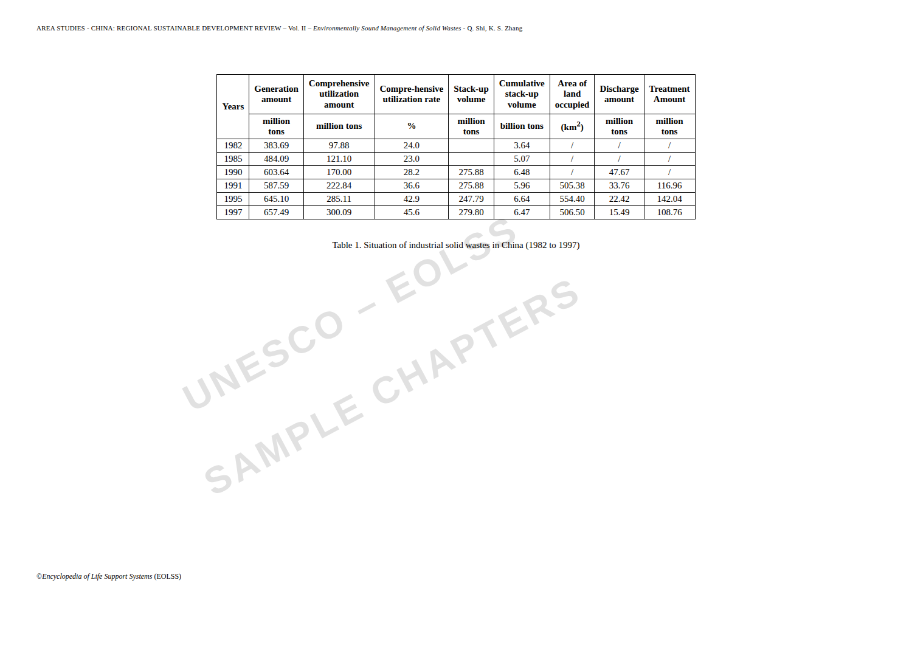AREA STUDIES - CHINA: REGIONAL SUSTAINABLE DEVELOPMENT REVIEW – Vol. II – Environmentally Sound Management of Solid Wastes - Q. Shi, K. S. Zhang
UNESCO – EOLSS
SAMPLE CHAPTERS
| Years | Generation amount | Comprehensive utilization amount | Compre-hensive utilization rate | Stack-up volume | Cumulative stack-up volume | Area of land occupied | Discharge amount | Treatment Amount |
| --- | --- | --- | --- | --- | --- | --- | --- | --- |
| million tons | million tons | % | million tons | billion tons | (km 2 ) | million tons | million tons |
| 1982 | 383.69 | 97.88 | 24.0 | | 3.64 | / | / | / |
| 1985 | 484.09 | 121.10 | 23.0 | | 5.07 | / | / | / |
| 1990 | 603.64 | 170.00 | 28.2 | 275.88 | 6.48 | / | 47.67 | / |
| 1991 | 587.59 | 222.84 | 36.6 | 275.88 | 5.96 | 505.38 | 33.76 | 116.96 |
| 1995 | 645.10 | 285.11 | 42.9 | 247.79 | 6.64 | 554.40 | 22.42 | 142.04 |
| 1997 | 657.49 | 300.09 | 45.6 | 279.80 | 6.47 | 506.50 | 15.49 | 108.76 |
Table 1. Situation of industrial solid wastes in China (1982 to 1997)
©Encyclopedia of Life Support Systems (EOLSS)